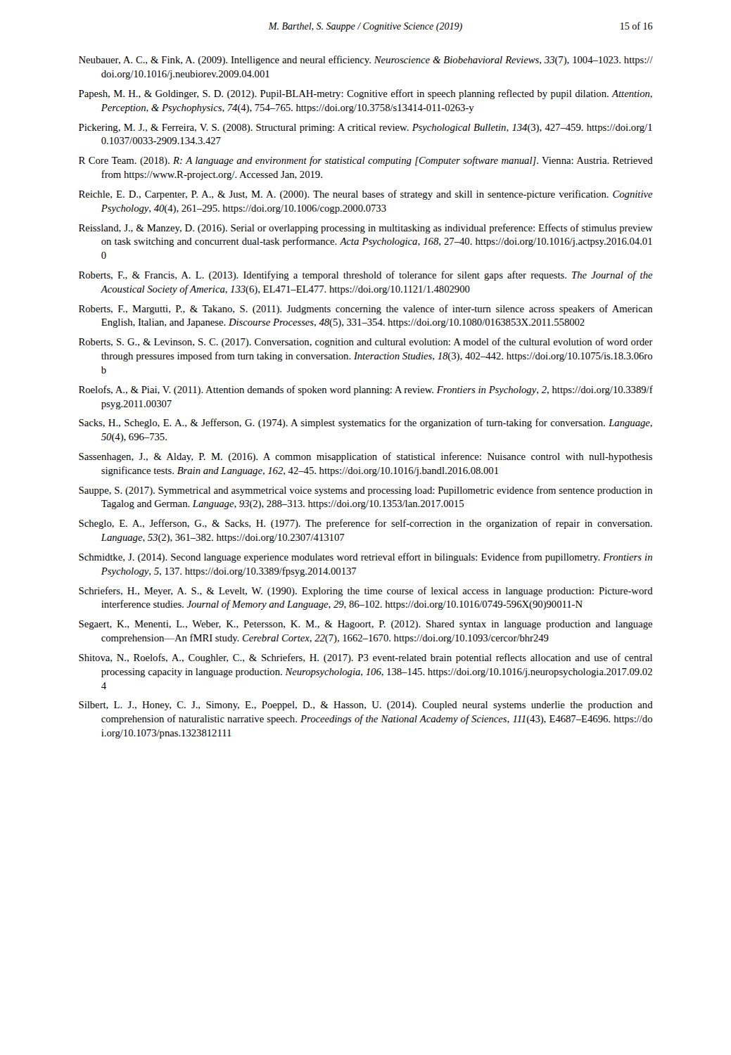M. Barthel, S. Sauppe / Cognitive Science (2019) 15 of 16
Neubauer, A. C., & Fink, A. (2009). Intelligence and neural efficiency. Neuroscience & Biobehavioral Reviews, 33(7), 1004–1023. https://doi.org/10.1016/j.neubiorev.2009.04.001
Papesh, M. H., & Goldinger, S. D. (2012). Pupil-BLAH-metry: Cognitive effort in speech planning reflected by pupil dilation. Attention, Perception, & Psychophysics, 74(4), 754–765. https://doi.org/10.3758/s13414-011-0263-y
Pickering, M. J., & Ferreira, V. S. (2008). Structural priming: A critical review. Psychological Bulletin, 134(3), 427–459. https://doi.org/10.1037/0033-2909.134.3.427
R Core Team. (2018). R: A language and environment for statistical computing [Computer software manual]. Vienna: Austria. Retrieved from https://www.R-project.org/. Accessed Jan, 2019.
Reichle, E. D., Carpenter, P. A., & Just, M. A. (2000). The neural bases of strategy and skill in sentence-picture verification. Cognitive Psychology, 40(4), 261–295. https://doi.org/10.1006/cogp.2000.0733
Reissland, J., & Manzey, D. (2016). Serial or overlapping processing in multitasking as individual preference: Effects of stimulus preview on task switching and concurrent dual-task performance. Acta Psychologica, 168, 27–40. https://doi.org/10.1016/j.actpsy.2016.04.010
Roberts, F., & Francis, A. L. (2013). Identifying a temporal threshold of tolerance for silent gaps after requests. The Journal of the Acoustical Society of America, 133(6), EL471–EL477. https://doi.org/10.1121/1.4802900
Roberts, F., Margutti, P., & Takano, S. (2011). Judgments concerning the valence of inter-turn silence across speakers of American English, Italian, and Japanese. Discourse Processes, 48(5), 331–354. https://doi.org/10.1080/0163853X.2011.558002
Roberts, S. G., & Levinson, S. C. (2017). Conversation, cognition and cultural evolution: A model of the cultural evolution of word order through pressures imposed from turn taking in conversation. Interaction Studies, 18(3), 402–442. https://doi.org/10.1075/is.18.3.06rob
Roelofs, A., & Piai, V. (2011). Attention demands of spoken word planning: A review. Frontiers in Psychology, 2, https://doi.org/10.3389/fpsyg.2011.00307
Sacks, H., Scheglo, E. A., & Jefferson, G. (1974). A simplest systematics for the organization of turn-taking for conversation. Language, 50(4), 696–735.
Sassenhagen, J., & Alday, P. M. (2016). A common misapplication of statistical inference: Nuisance control with null-hypothesis significance tests. Brain and Language, 162, 42–45. https://doi.org/10.1016/j.bandl.2016.08.001
Sauppe, S. (2017). Symmetrical and asymmetrical voice systems and processing load: Pupillometric evidence from sentence production in Tagalog and German. Language, 93(2), 288–313. https://doi.org/10.1353/lan.2017.0015
Scheglo, E. A., Jefferson, G., & Sacks, H. (1977). The preference for self-correction in the organization of repair in conversation. Language, 53(2), 361–382. https://doi.org/10.2307/413107
Schmidtke, J. (2014). Second language experience modulates word retrieval effort in bilinguals: Evidence from pupillometry. Frontiers in Psychology, 5, 137. https://doi.org/10.3389/fpsyg.2014.00137
Schriefers, H., Meyer, A. S., & Levelt, W. (1990). Exploring the time course of lexical access in language production: Picture-word interference studies. Journal of Memory and Language, 29, 86–102. https://doi.org/10.1016/0749-596X(90)90011-N
Segaert, K., Menenti, L., Weber, K., Petersson, K. M., & Hagoort, P. (2012). Shared syntax in language production and language comprehension—An fMRI study. Cerebral Cortex, 22(7), 1662–1670. https://doi.org/10.1093/cercor/bhr249
Shitova, N., Roelofs, A., Coughler, C., & Schriefers, H. (2017). P3 event-related brain potential reflects allocation and use of central processing capacity in language production. Neuropsychologia, 106, 138–145. https://doi.org/10.1016/j.neuropsychologia.2017.09.024
Silbert, L. J., Honey, C. J., Simony, E., Poeppel, D., & Hasson, U. (2014). Coupled neural systems underlie the production and comprehension of naturalistic narrative speech. Proceedings of the National Academy of Sciences, 111(43), E4687–E4696. https://doi.org/10.1073/pnas.1323812111